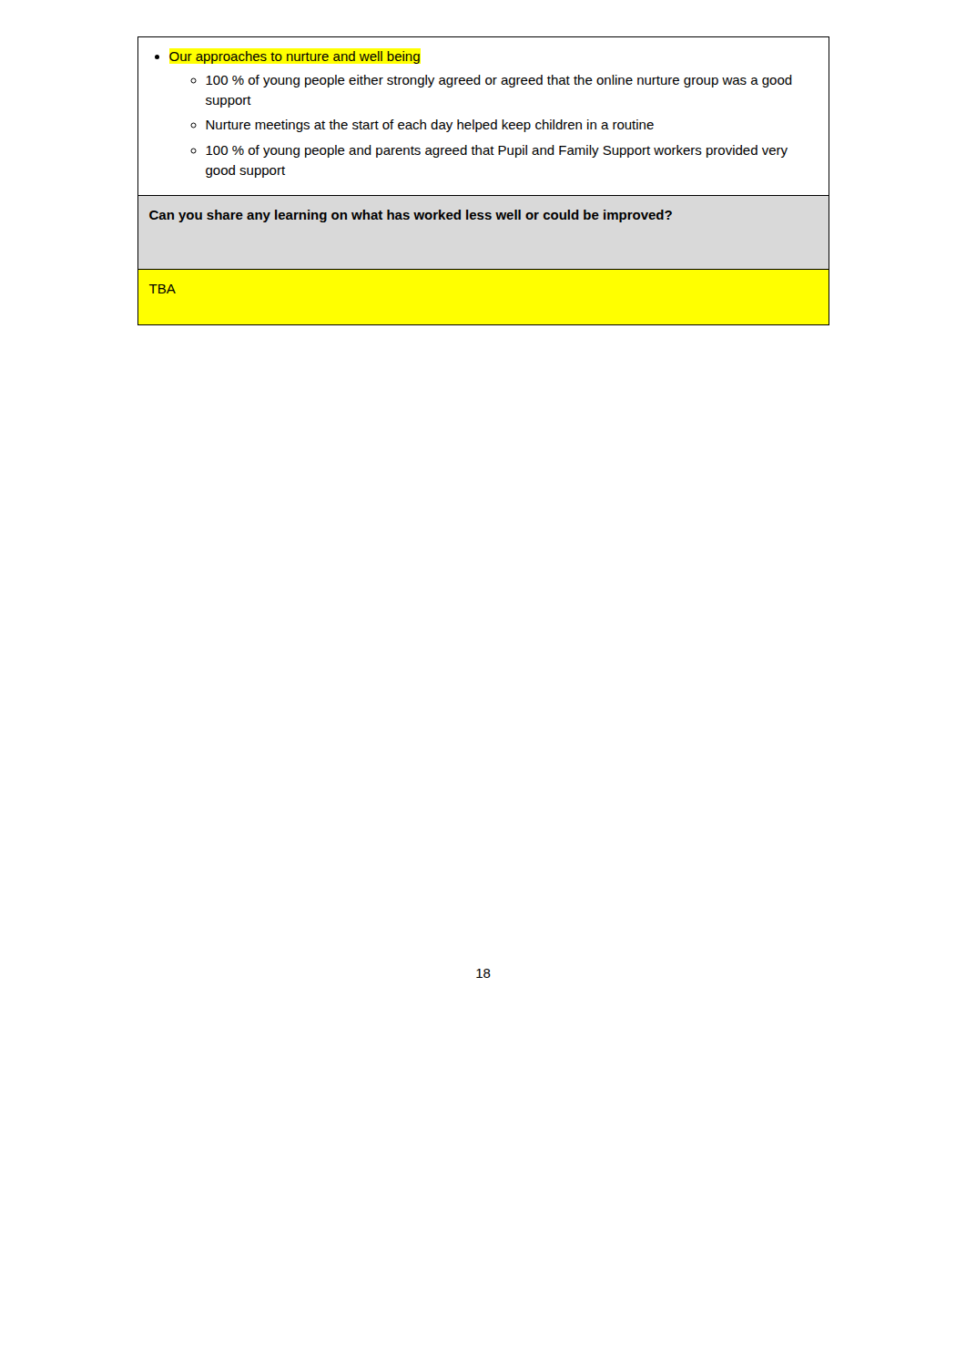Our approaches to nurture and well being
100 % of young people either strongly agreed or agreed that the online nurture group was a good support
Nurture meetings at the start of each day helped keep children in a routine
100 % of young people and parents agreed that Pupil and Family Support workers provided very good support
Can you share any learning on what has worked less well or could be improved?
TBA
18